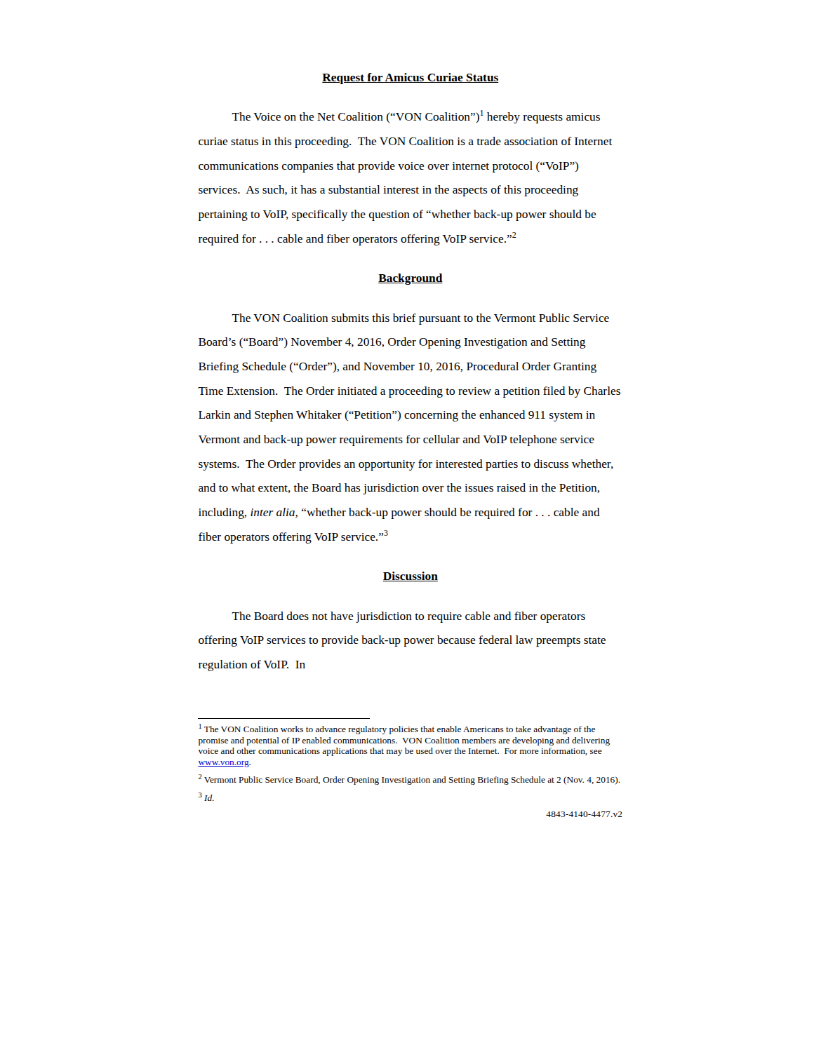Request for Amicus Curiae Status
The Voice on the Net Coalition (“VON Coalition”)1 hereby requests amicus curiae status in this proceeding. The VON Coalition is a trade association of Internet communications companies that provide voice over internet protocol (“VoIP”) services. As such, it has a substantial interest in the aspects of this proceeding pertaining to VoIP, specifically the question of “whether back-up power should be required for . . . cable and fiber operators offering VoIP service.”2
Background
The VON Coalition submits this brief pursuant to the Vermont Public Service Board’s (“Board”) November 4, 2016, Order Opening Investigation and Setting Briefing Schedule (“Order”), and November 10, 2016, Procedural Order Granting Time Extension. The Order initiated a proceeding to review a petition filed by Charles Larkin and Stephen Whitaker (“Petition”) concerning the enhanced 911 system in Vermont and back-up power requirements for cellular and VoIP telephone service systems. The Order provides an opportunity for interested parties to discuss whether, and to what extent, the Board has jurisdiction over the issues raised in the Petition, including, inter alia, “whether back-up power should be required for . . . cable and fiber operators offering VoIP service.”3
Discussion
The Board does not have jurisdiction to require cable and fiber operators offering VoIP services to provide back-up power because federal law preempts state regulation of VoIP. In
1 The VON Coalition works to advance regulatory policies that enable Americans to take advantage of the promise and potential of IP enabled communications. VON Coalition members are developing and delivering voice and other communications applications that may be used over the Internet. For more information, see www.von.org.
2 Vermont Public Service Board, Order Opening Investigation and Setting Briefing Schedule at 2 (Nov. 4, 2016).
3 Id.
4843-4140-4477.v2